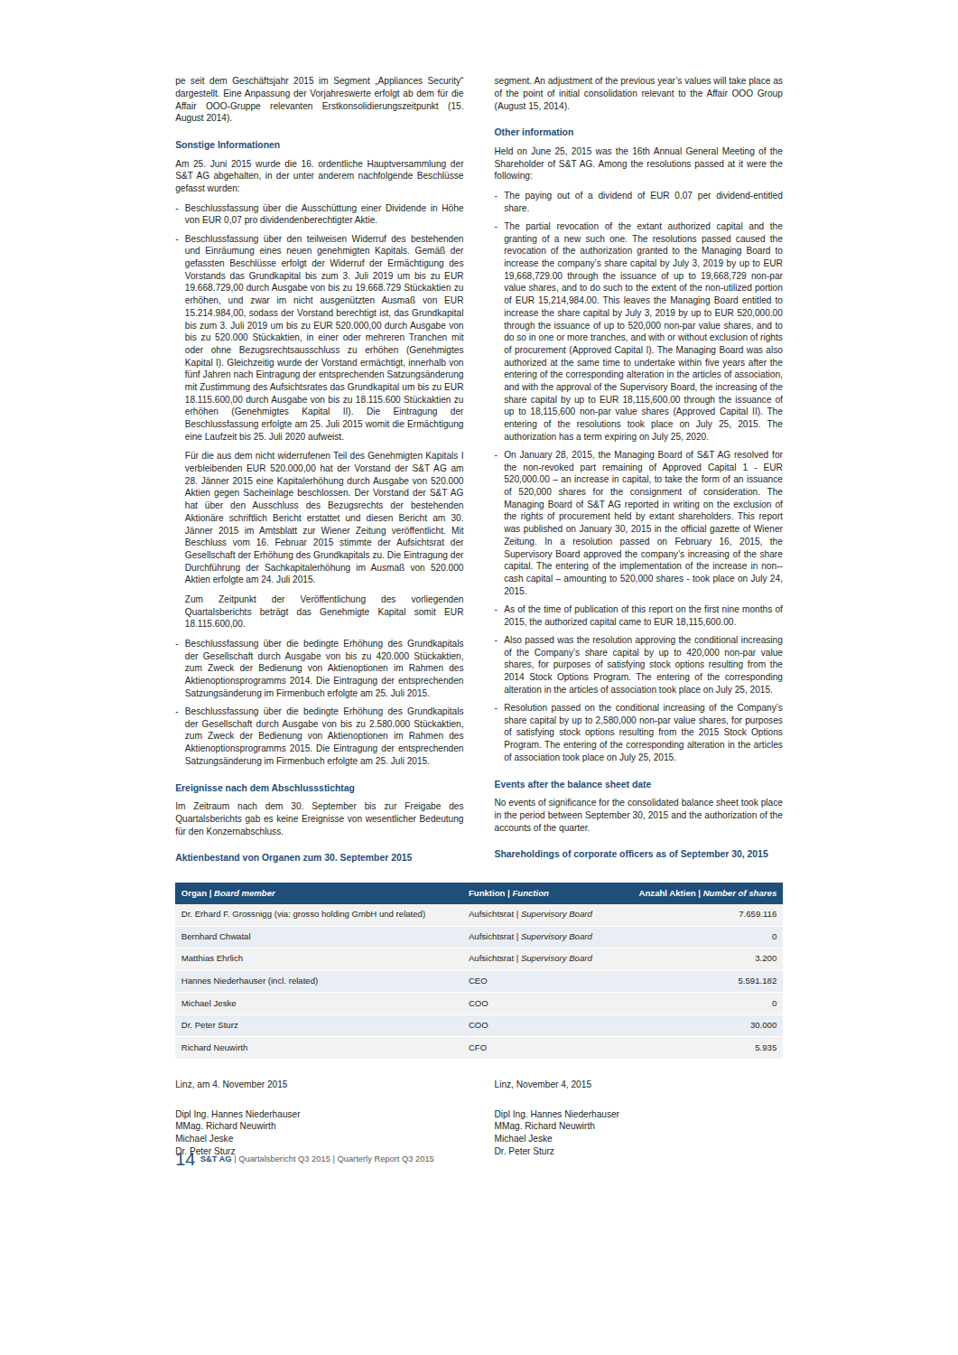pe seit dem Geschäftsjahr 2015 im Segment „Appliances Security“ dargestellt. Eine Anpassung der Vorjahreswerte erfolgt ab dem für die Affair OOO-Gruppe relevanten Erstkonsolidierungszeitpunkt (15. August 2014).
Sonstige Informationen
Am 25. Juni 2015 wurde die 16. ordentliche Hauptversammlung der S&T AG abgehalten, in der unter anderem nachfolgende Beschlüsse gefasst wurden:
Beschlussfassung über die Ausschüttung einer Dividende in Höhe von EUR 0,07 pro dividendenberechtigter Aktie.
Beschlussfassung über den teilweisen Widerruf des bestehenden und Einräumung eines neuen genehmigten Kapitals. Gemäß der gefassten Beschlüsse erfolgt der Widerruf der Ermächtigung des Vorstands das Grundkapital bis zum 3. Juli 2019 um bis zu EUR 19.668.729,00 durch Ausgabe von bis zu 19.668.729 Stückaktien zu erhöhen, und zwar im nicht ausgenützten Ausmaß von EUR 15.214.984,00, sodass der Vorstand berechtigt ist, das Grundkapital bis zum 3. Juli 2019 um bis zu EUR 520.000,00 durch Ausgabe von bis zu 520.000 Stückaktien, in einer oder mehreren Tranchen mit oder ohne Bezugsrechtsausschluss zu erhöhen (Genehmigtes Kapital I). Gleichzeitig wurde der Vorstand ermächtigt, innerhalb von fünf Jahren nach Eintragung der entsprechenden Satzungsänderung mit Zustimmung des Aufsichtsrates das Grundkapital um bis zu EUR 18.115.600,00 durch Ausgabe von bis zu 18.115.600 Stückaktien zu erhöhen (Genehmigtes Kapital II). Die Eintragung der Beschlussfassung erfolgte am 25. Juli 2015 womit die Ermächtigung eine Laufzeit bis 25. Juli 2020 aufweist.
Für die aus dem nicht widerrufenen Teil des Genehmigten Kapitals I verbleibenden EUR 520.000,00 hat der Vorstand der S&T AG am 28. Jänner 2015 eine Kapitalerhöhung durch Ausgabe von 520.000 Aktien gegen Sacheinlage beschlossen. Der Vorstand der S&T AG hat über den Ausschluss des Bezugsrechts der bestehenden Aktionäre schriftlich Bericht erstattet und diesen Bericht am 30. Jänner 2015 im Amtsblatt zur Wiener Zeitung veröffentlicht. Mit Beschluss vom 16. Februar 2015 stimmte der Aufsichtsrat der Gesellschaft der Erhöhung des Grundkapitals zu. Die Eintragung der Durchführung der Sachkapitalerhöhung im Ausmaß von 520.000 Aktien erfolgte am 24. Juli 2015.
Zum Zeitpunkt der Veröffentlichung des vorliegenden Quartalsberichts beträgt das Genehmigte Kapital somit EUR 18.115.600,00.
Beschlussfassung über die bedingte Erhöhung des Grundkapitals der Gesellschaft durch Ausgabe von bis zu 420.000 Stückaktien, zum Zweck der Bedienung von Aktienoptionen im Rahmen des Aktienoptionsprogramms 2014. Die Eintragung der entsprechenden Satzungsänderung im Firmenbuch erfolgte am 25. Juli 2015.
Beschlussfassung über die bedingte Erhöhung des Grundkapitals der Gesellschaft durch Ausgabe von bis zu 2.580.000 Stückaktien, zum Zweck der Bedienung von Aktienoptionen im Rahmen des Aktienoptionsprogramms 2015. Die Eintragung der entsprechenden Satzungsänderung im Firmenbuch erfolgte am 25. Juli 2015.
Ereignisse nach dem Abschlussstichtag
Im Zeitraum nach dem 30. September bis zur Freigabe des Quartalsberichts gab es keine Ereignisse von wesentlicher Bedeutung für den Konzernabschluss.
Aktienbestand von Organen zum 30. September 2015
segment. An adjustment of the previous year’s values will take place as of the point of initial consolidation relevant to the Affair OOO Group (August 15, 2014).
Other information
Held on June 25, 2015 was the 16th Annual General Meeting of the Shareholder of S&T AG. Among the resolutions passed at it were the following:
The paying out of a dividend of EUR 0.07 per dividend-entitled share.
The partial revocation of the extant authorized capital and the granting of a new such one. The resolutions passed caused the revocation of the authorization granted to the Managing Board to increase the company’s share capital by July 3, 2019 by up to EUR 19,668,729.00 through the issuance of up to 19,668,729 non-par value shares, and to do such to the extent of the non-utilized portion of EUR 15,214,984.00. This leaves the Managing Board entitled to increase the share capital by July 3, 2019 by up to EUR 520,000.00 through the issuance of up to 520,000 non-par value shares, and to do so in one or more tranches, and with or without exclusion of rights of procurement (Approved Capital I). The Managing Board was also authorized at the same time to undertake within five years after the entering of the corresponding alteration in the articles of association, and with the approval of the Supervisory Board, the increasing of the share capital by up to EUR 18,115,600.00 through the issuance of up to 18,115,600 non-par value shares (Approved Capital II). The entering of the resolutions took place on July 25, 2015. The authorization has a term expiring on July 25, 2020.
On January 28, 2015, the Managing Board of S&T AG resolved for the non-revoked part remaining of Approved Capital 1 - EUR 520,000.00 – an increase in capital, to take the form of an issuance of 520,000 shares for the consignment of consideration. The Managing Board of S&T AG reported in writing on the exclusion of the rights of procurement held by extant shareholders. This report was published on January 30, 2015 in the official gazette of Wiener Zeitung. In a resolution passed on February 16, 2015, the Supervisory Board approved the company’s increasing of the share capital. The entering of the implementation of the increase in non--cash capital – amounting to 520,000 shares - took place on July 24, 2015.
As of the time of publication of this report on the first nine months of 2015, the authorized capital came to EUR 18,115,600.00.
Also passed was the resolution approving the conditional increasing of the Company’s share capital by up to 420,000 non-par value shares, for purposes of satisfying stock options resulting from the 2014 Stock Options Program. The entering of the corresponding alteration in the articles of association took place on July 25, 2015.
Resolution passed on the conditional increasing of the Company’s share capital by up to 2,580,000 non-par value shares, for purposes of satisfying stock options resulting from the 2015 Stock Options Program. The entering of the corresponding alteration in the articles of association took place on July 25, 2015.
Events after the balance sheet date
No events of significance for the consolidated balance sheet took place in the period between September 30, 2015 and the authorization of the accounts of the quarter.
Shareholdings of corporate officers as of September 30, 2015
| Organ / Board member | Funktion / Function | Anzahl Aktien / Number of shares |
| --- | --- | --- |
| Dr. Erhard F. Grossnigg (via: grosso holding GmbH und related) | Aufsichtsrat / Supervisory Board | 7.659.116 |
| Bernhard Chwatal | Aufsichtsrat / Supervisory Board | 0 |
| Matthias Ehrlich | Aufsichtsrat / Supervisory Board | 3.200 |
| Hannes Niederhauser (incl. related) | CEO | 5.591.182 |
| Michael Jeske | COO | 0 |
| Dr. Peter Sturz | COO | 30.000 |
| Richard Neuwirth | CFO | 5.935 |
Linz, am 4. November 2015
Dipl Ing. Hannes Niederhauser
MMag. Richard Neuwirth
Michael Jeske
Dr. Peter Sturz
Linz, November 4, 2015
Dipl Ing. Hannes Niederhauser
MMag. Richard Neuwirth
Michael Jeske
Dr. Peter Sturz
14 S&T AG | Quartalsbericht Q3 2015 | Quarterly Report Q3 2015